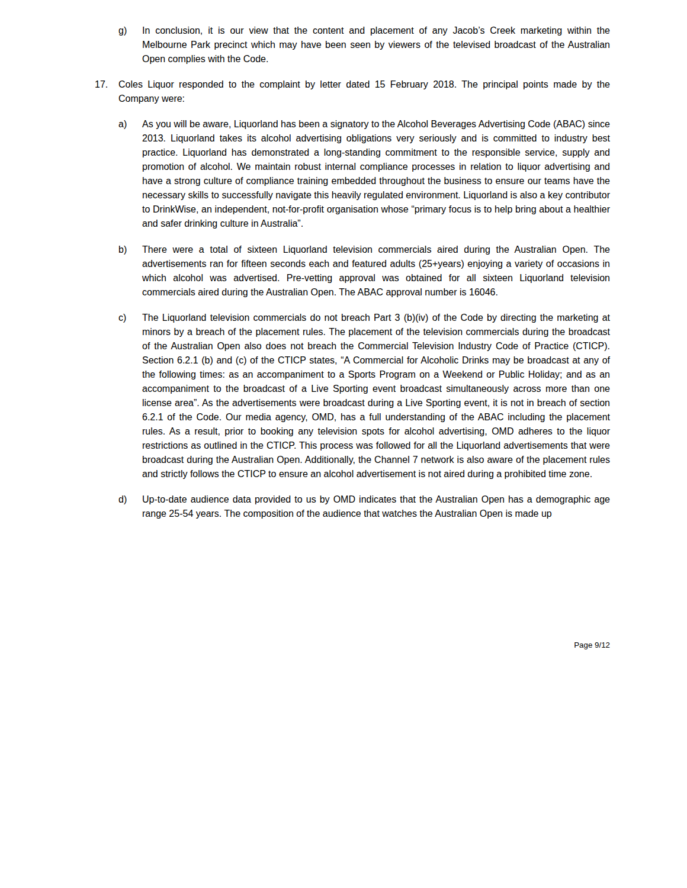g)
In conclusion, it is our view that the content and placement of any Jacob’s Creek marketing within the Melbourne Park precinct which may have been seen by viewers of the televised broadcast of the Australian Open complies with the Code.
17.
Coles Liquor responded to the complaint by letter dated 15 February 2018. The principal points made by the Company were:
a)
As you will be aware, Liquorland has been a signatory to the Alcohol Beverages Advertising Code (ABAC) since 2013. Liquorland takes its alcohol advertising obligations very seriously and is committed to industry best practice. Liquorland has demonstrated a long-standing commitment to the responsible service, supply and promotion of alcohol. We maintain robust internal compliance processes in relation to liquor advertising and have a strong culture of compliance training embedded throughout the business to ensure our teams have the necessary skills to successfully navigate this heavily regulated environment. Liquorland is also a key contributor to DrinkWise, an independent, not-for-profit organisation whose “primary focus is to help bring about a healthier and safer drinking culture in Australia”.
b)
There were a total of sixteen Liquorland television commercials aired during the Australian Open. The advertisements ran for fifteen seconds each and featured adults (25+years) enjoying a variety of occasions in which alcohol was advertised. Pre-vetting approval was obtained for all sixteen Liquorland television commercials aired during the Australian Open. The ABAC approval number is 16046.
c)
The Liquorland television commercials do not breach Part 3 (b)(iv) of the Code by directing the marketing at minors by a breach of the placement rules. The placement of the television commercials during the broadcast of the Australian Open also does not breach the Commercial Television Industry Code of Practice (CTICP). Section 6.2.1 (b) and (c) of the CTICP states, “A Commercial for Alcoholic Drinks may be broadcast at any of the following times: as an accompaniment to a Sports Program on a Weekend or Public Holiday; and as an accompaniment to the broadcast of a Live Sporting event broadcast simultaneously across more than one license area”. As the advertisements were broadcast during a Live Sporting event, it is not in breach of section 6.2.1 of the Code. Our media agency, OMD, has a full understanding of the ABAC including the placement rules. As a result, prior to booking any television spots for alcohol advertising, OMD adheres to the liquor restrictions as outlined in the CTICP. This process was followed for all the Liquorland advertisements that were broadcast during the Australian Open. Additionally, the Channel 7 network is also aware of the placement rules and strictly follows the CTICP to ensure an alcohol advertisement is not aired during a prohibited time zone.
d)
Up-to-date audience data provided to us by OMD indicates that the Australian Open has a demographic age range 25-54 years. The composition of the audience that watches the Australian Open is made up
Page 9/12